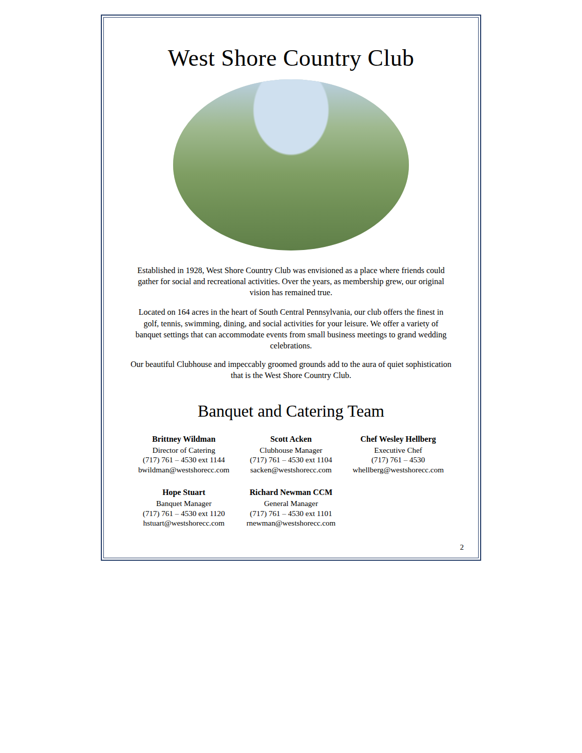West Shore Country Club
Established in 1928, West Shore Country Club was envisioned as a place where friends could gather for social and recreational activities. Over the years, as membership grew, our original vision has remained true.
Located on 164 acres in the heart of South Central Pennsylvania, our club offers the finest in golf, tennis, swimming, dining, and social activities for your leisure. We offer a variety of banquet settings that can accommodate events from small business meetings to grand wedding celebrations.
Our beautiful Clubhouse and impeccably groomed grounds add to the aura of quiet sophistication that is the West Shore Country Club.
Banquet and Catering Team
| Brittney Wildman Director of Catering (717) 761 – 4530 ext 1144 bwildman@westshorecc.com | Scott Acken Clubhouse Manager (717) 761 – 4530 ext 1104 sacken@westshorecc.com | Chef Wesley Hellberg Executive Chef (717) 761 – 4530 whellberg@westshorecc.com |
| Hope Stuart Banquet Manager (717) 761 – 4530 ext 1120 hstuart@westshorecc.com | Richard Newman CCM General Manager (717) 761 – 4530 ext 1101 rnewman@westshorecc.com | |
2